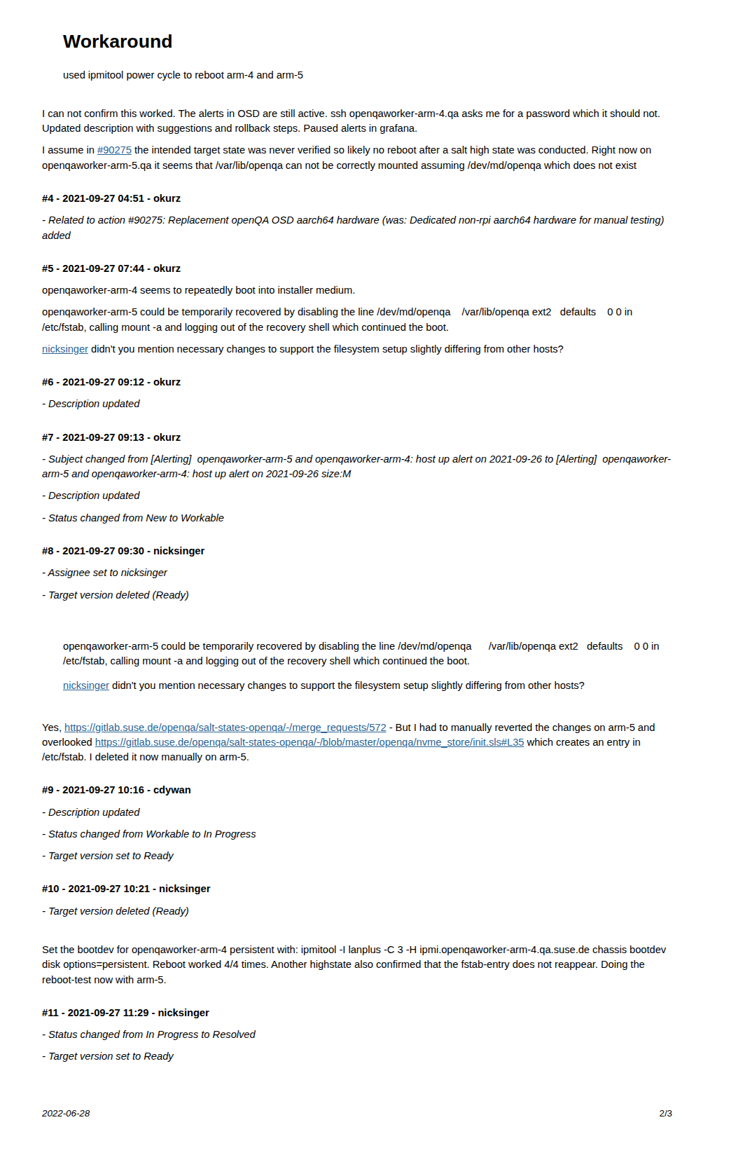Workaround
used ipmitool power cycle to reboot arm-4 and arm-5
I can not confirm this worked. The alerts in OSD are still active. ssh openqaworker-arm-4.qa asks me for a password which it should not. Updated description with suggestions and rollback steps. Paused alerts in grafana.
I assume in #90275 the intended target state was never verified so likely no reboot after a salt high state was conducted. Right now on openqaworker-arm-5.qa it seems that /var/lib/openqa can not be correctly mounted assuming /dev/md/openqa which does not exist
#4 - 2021-09-27 04:51 - okurz
- Related to action #90275: Replacement openQA OSD aarch64 hardware (was: Dedicated non-rpi aarch64 hardware for manual testing) added
#5 - 2021-09-27 07:44 - okurz
openqaworker-arm-4 seems to repeatedly boot into installer medium.
openqaworker-arm-5 could be temporarily recovered by disabling the line /dev/md/openqa /var/lib/openqa ext2 defaults 0 0 in /etc/fstab, calling mount -a and logging out of the recovery shell which continued the boot.
nicksinger didn't you mention necessary changes to support the filesystem setup slightly differing from other hosts?
#6 - 2021-09-27 09:12 - okurz
- Description updated
#7 - 2021-09-27 09:13 - okurz
- Subject changed from [Alerting] openqaworker-arm-5 and openqaworker-arm-4: host up alert on 2021-09-26 to [Alerting] openqaworker-arm-5 and openqaworker-arm-4: host up alert on 2021-09-26 size:M
- Description updated
- Status changed from New to Workable
#8 - 2021-09-27 09:30 - nicksinger
- Assignee set to nicksinger
- Target version deleted (Ready)
openqaworker-arm-5 could be temporarily recovered by disabling the line /dev/md/openqa /var/lib/openqa ext2 defaults 0 0 in /etc/fstab, calling mount -a and logging out of the recovery shell which continued the boot.
nicksinger didn't you mention necessary changes to support the filesystem setup slightly differing from other hosts?
Yes, https://gitlab.suse.de/openqa/salt-states-openqa/-/merge_requests/572 - But I had to manually reverted the changes on arm-5 and overlooked https://gitlab.suse.de/openqa/salt-states-openqa/-/blob/master/openqa/nvme_store/init.sls#L35 which creates an entry in /etc/fstab. I deleted it now manually on arm-5.
#9 - 2021-09-27 10:16 - cdywan
- Description updated
- Status changed from Workable to In Progress
- Target version set to Ready
#10 - 2021-09-27 10:21 - nicksinger
- Target version deleted (Ready)
Set the bootdev for openqaworker-arm-4 persistent with: ipmitool -I lanplus -C 3 -H ipmi.openqaworker-arm-4.qa.suse.de chassis bootdev disk options=persistent. Reboot worked 4/4 times. Another highstate also confirmed that the fstab-entry does not reappear. Doing the reboot-test now with arm-5.
#11 - 2021-09-27 11:29 - nicksinger
- Status changed from In Progress to Resolved
- Target version set to Ready
2022-06-28 2/3